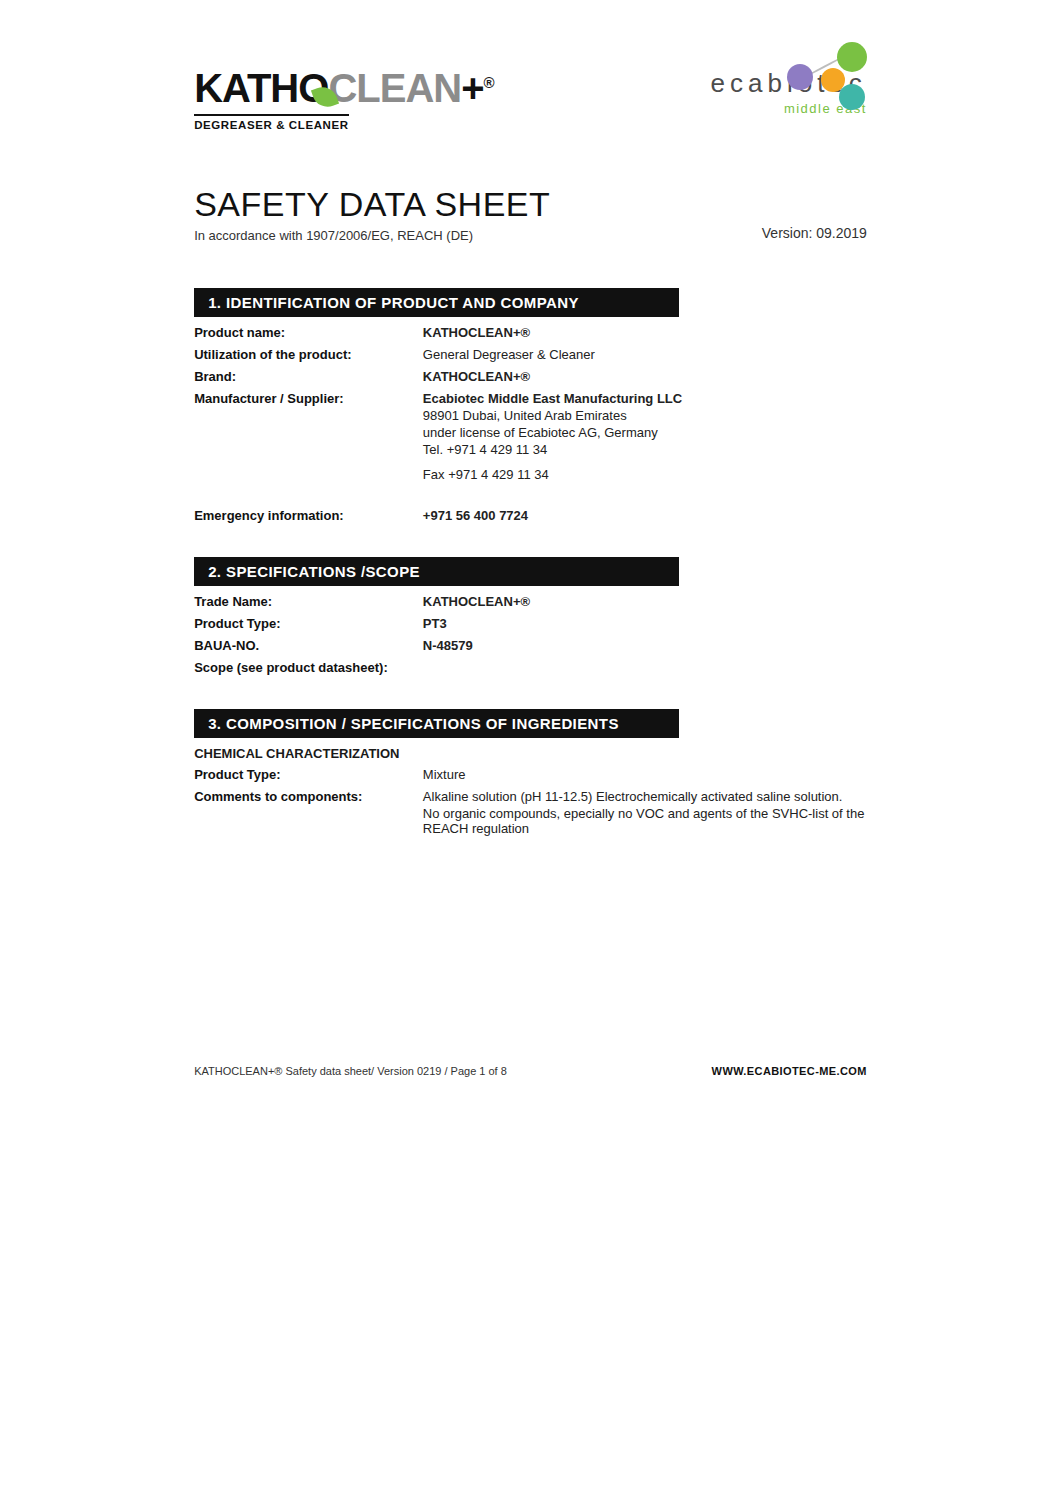KATHO CLEAN+®
DEGREASER & CLEANER
ecabiotec
middle east
SAFETY DATA SHEET
In accordance with 1907/2006/EG, REACH (DE)
Version: 09.2019
1. IDENTIFICATION OF PRODUCT AND COMPANY
Product name:
KATHOCLEAN+®
Utilization of the product:
General Degreaser & Cleaner
Brand:
KATHOCLEAN+®
Manufacturer / Supplier:
Ecabiotec Middle East Manufacturing LLC
98901 Dubai, United Arab Emirates
under license of Ecabiotec AG, Germany
Tel. +971 4 429 11 34
Fax +971 4 429 11 34
Emergency information:
+971 56 400 7724
2. SPECIFICATIONS /SCOPE
Trade Name:
KATHOCLEAN+®
Product Type:
PT3
BAUA-NO.
N-48579
Scope (see product datasheet):
3. COMPOSITION / SPECIFICATIONS OF INGREDIENTS
CHEMICAL CHARACTERIZATION
Product Type:
Mixture
Comments to components:
Alkaline solution (pH 11-12.5) Electrochemically activated saline solution.
No organic compounds, epecially no VOC and agents of the SVHC-list of the REACH regulation
KATHOCLEAN+® Safety data sheet/ Version 0219 / Page 1 of 8
WWW.ECABIOTEC-ME.COM